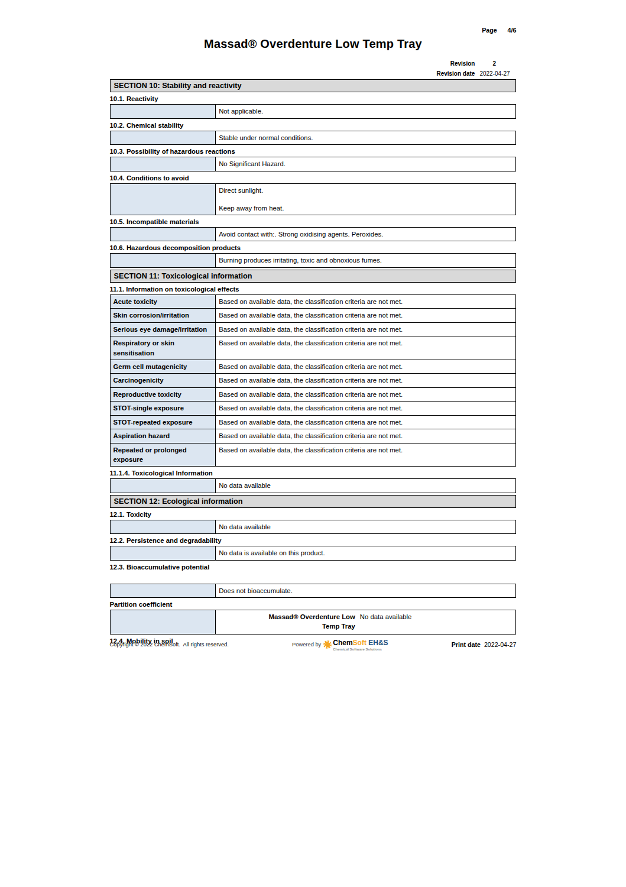Page4/6
Massad® Overdenture Low Temp Tray
Revision2
Revision date2022-04-27
SECTION 10: Stability and reactivity
10.1. Reactivity
| | Not applicable. |
10.2. Chemical stability
| | Stable under normal conditions. |
10.3. Possibility of hazardous reactions
| | No Significant Hazard. |
10.4. Conditions to avoid
| | Direct sunlight. Keep away from heat. |
10.5. Incompatible materials
| | Avoid contact with:. Strong oxidising agents. Peroxides. |
10.6. Hazardous decomposition products
| | Burning produces irritating, toxic and obnoxious fumes. |
SECTION 11: Toxicological information
11.1. Information on toxicological effects
| Acute toxicity | Based on available data, the classification criteria are not met. |
| Skin corrosion/irritation | Based on available data, the classification criteria are not met. |
| Serious eye damage/irritation | Based on available data, the classification criteria are not met. |
| Respiratory or skin sensitisation | Based on available data, the classification criteria are not met. |
| Germ cell mutagenicity | Based on available data, the classification criteria are not met. |
| Carcinogenicity | Based on available data, the classification criteria are not met. |
| Reproductive toxicity | Based on available data, the classification criteria are not met. |
| STOT-single exposure | Based on available data, the classification criteria are not met. |
| STOT-repeated exposure | Based on available data, the classification criteria are not met. |
| Aspiration hazard | Based on available data, the classification criteria are not met. |
| Repeated or prolonged exposure | Based on available data, the classification criteria are not met. |
11.1.4. Toxicological Information
| | No data available |
SECTION 12: Ecological information
12.1. Toxicity
| | No data available |
12.2. Persistence and degradability
| | No data is available on this product. |
12.3. Bioaccumulative potential
| | Does not bioaccumulate. |
Partition coefficient
| | Massad® Overdenture Low Temp Tray No data available |
12.4. Mobility in soil
Copyright © 2022 ChemSoft. All rights reserved.
Powered by ChemSoft EH&S Chemical Software Solutions
Print date2022-04-27